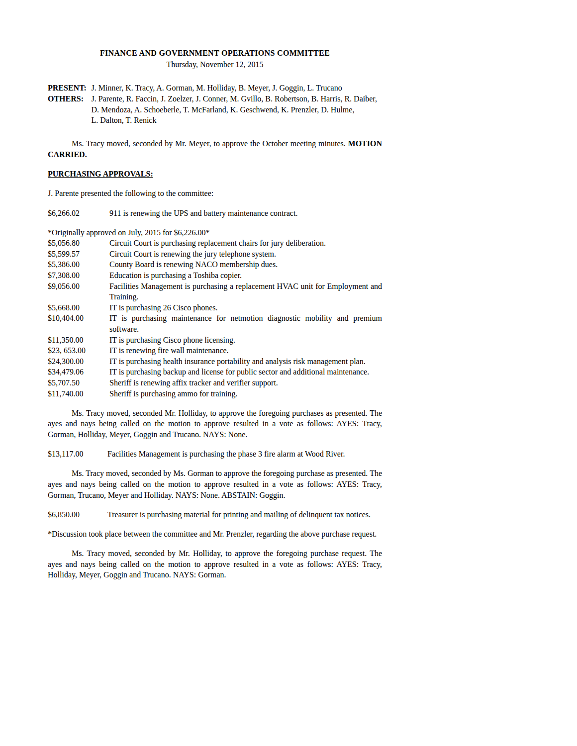FINANCE AND GOVERNMENT OPERATIONS COMMITTEE
Thursday, November 12, 2015
| PRESENT: | J. Minner, K. Tracy, A. Gorman, M. Holliday, B. Meyer, J. Goggin, L. Trucano |
| OTHERS: | J. Parente, R. Faccin, J. Zoelzer, J. Conner, M. Gvillo, B. Robertson, B. Harris, R. Daiber, D. Mendoza, A. Schoeberle, T. McFarland, K. Geschwend, K. Prenzler, D. Hulme, L. Dalton, T. Renick |
Ms. Tracy moved, seconded by Mr. Meyer, to approve the October meeting minutes. MOTION CARRIED.
PURCHASING APPROVALS:
J. Parente presented the following to the committee:
| $6,266.02 | 911 is renewing the UPS and battery maintenance contract. |
*Originally approved on July, 2015 for $6,226.00*
| $5,056.80 | Circuit Court is purchasing replacement chairs for jury deliberation. |
| $5,599.57 | Circuit Court is renewing the jury telephone system. |
| $5,386.00 | County Board is renewing NACO membership dues. |
| $7,308.00 | Education is purchasing a Toshiba copier. |
| $9,056.00 | Facilities Management is purchasing a replacement HVAC unit for Employment and Training. |
| $5,668.00 | IT is purchasing 26 Cisco phones. |
| $10,404.00 | IT is purchasing maintenance for netmotion diagnostic mobility and premium software. |
| $11,350.00 | IT is purchasing Cisco phone licensing. |
| $23, 653.00 | IT is renewing fire wall maintenance. |
| $24,300.00 | IT is purchasing health insurance portability and analysis risk management plan. |
| $34,479.06 | IT is purchasing backup and license for public sector and additional maintenance. |
| $5,707.50 | Sheriff is renewing affix tracker and verifier support. |
| $11,740.00 | Sheriff is purchasing ammo for training. |
Ms. Tracy moved, seconded Mr. Holliday, to approve the foregoing purchases as presented. The ayes and nays being called on the motion to approve resulted in a vote as follows: AYES: Tracy, Gorman, Holliday, Meyer, Goggin and Trucano. NAYS: None.
$13,117.00 Facilities Management is purchasing the phase 3 fire alarm at Wood River.
Ms. Tracy moved, seconded by Ms. Gorman to approve the foregoing purchase as presented. The ayes and nays being called on the motion to approve resulted in a vote as follows: AYES: Tracy, Gorman, Trucano, Meyer and Holliday. NAYS: None. ABSTAIN: Goggin.
$6,850.00 Treasurer is purchasing material for printing and mailing of delinquent tax notices.
*Discussion took place between the committee and Mr. Prenzler, regarding the above purchase request.
Ms. Tracy moved, seconded by Mr. Holliday, to approve the foregoing purchase request. The ayes and nays being called on the motion to approve resulted in a vote as follows: AYES: Tracy, Holliday, Meyer, Goggin and Trucano. NAYS: Gorman.